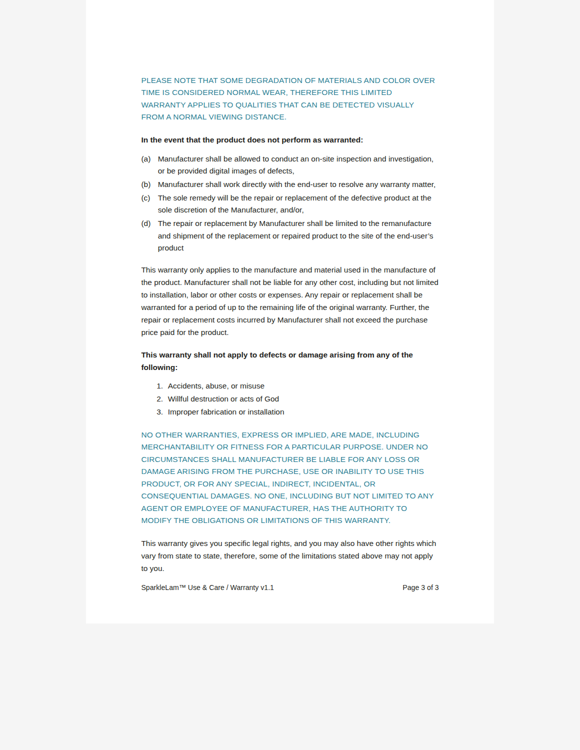Please note that some degradation of materials and color over time is considered normal wear, therefore this limited warranty applies to qualities that can be detected visually from a normal viewing distance.
In the event that the product does not perform as warranted:
(a) Manufacturer shall be allowed to conduct an on-site inspection and investigation, or be provided digital images of defects,
(b) Manufacturer shall work directly with the end-user to resolve any warranty matter,
(c) The sole remedy will be the repair or replacement of the defective product at the sole discretion of the Manufacturer, and/or,
(d) The repair or replacement by Manufacturer shall be limited to the remanufacture and shipment of the replacement or repaired product to the site of the end-user’s product
This warranty only applies to the manufacture and material used in the manufacture of the product. Manufacturer shall not be liable for any other cost, including but not limited to installation, labor or other costs or expenses. Any repair or replacement shall be warranted for a period of up to the remaining life of the original warranty. Further, the repair or replacement costs incurred by Manufacturer shall not exceed the purchase price paid for the product.
This warranty shall not apply to defects or damage arising from any of the following:
Accidents, abuse, or misuse
Willful destruction or acts of God
Improper fabrication or installation
No other warranties, express or implied, are made, including merchantability or fitness for a particular purpose. Under no circumstances shall Manufacturer be liable for any loss or damage arising from the purchase, use or inability to use this product, or for any special, indirect, incidental, or consequential damages. No one, including but not limited to any agent or employee of Manufacturer, has the authority to modify the obligations or limitations of this warranty.
This warranty gives you specific legal rights, and you may also have other rights which vary from state to state, therefore, some of the limitations stated above may not apply to you.
SparkleLam™ Use & Care / Warranty v1.1 Page 3 of 3